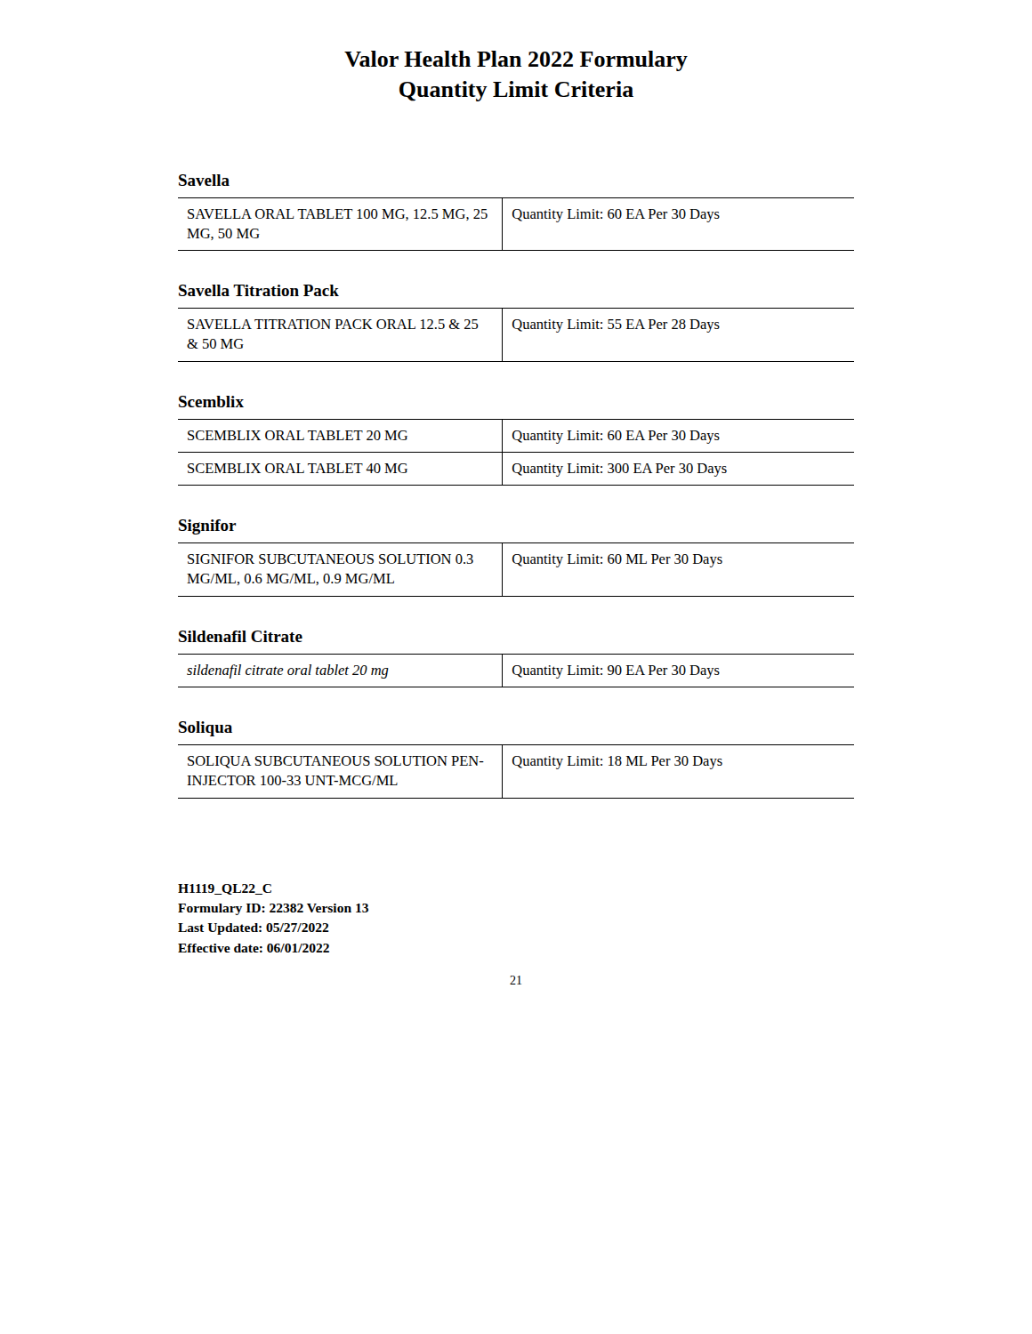Valor Health Plan 2022 Formulary Quantity Limit Criteria
Savella
| SAVELLA ORAL TABLET 100 MG, 12.5 MG, 25 MG, 50 MG | Quantity Limit: 60 EA Per 30 Days |
Savella Titration Pack
| SAVELLA TITRATION PACK ORAL 12.5 & 25 & 50 MG | Quantity Limit: 55 EA Per 28 Days |
Scemblix
| SCEMBLIX ORAL TABLET 20 MG | Quantity Limit: 60 EA Per 30 Days |
| SCEMBLIX ORAL TABLET 40 MG | Quantity Limit: 300 EA Per 30 Days |
Signifor
| SIGNIFOR SUBCUTANEOUS SOLUTION 0.3 MG/ML, 0.6 MG/ML, 0.9 MG/ML | Quantity Limit: 60 ML Per 30 Days |
Sildenafil Citrate
| sildenafil citrate oral tablet 20 mg | Quantity Limit: 90 EA Per 30 Days |
Soliqua
| SOLIQUA SUBCUTANEOUS SOLUTION PEN-INJECTOR 100-33 UNT-MCG/ML | Quantity Limit: 18 ML Per 30 Days |
H1119_QL22_C
Formulary ID: 22382 Version 13
Last Updated: 05/27/2022
Effective date: 06/01/2022
21